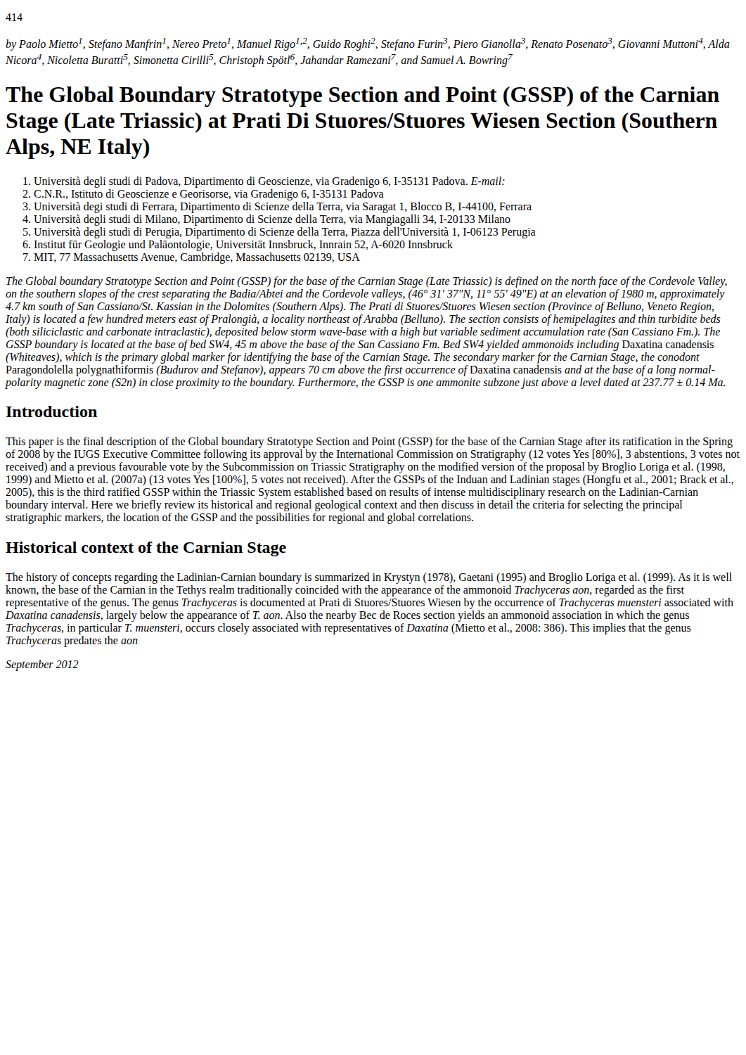414
by Paolo Mietto1, Stefano Manfrin1, Nereo Preto1, Manuel Rigo1,2, Guido Roghi2, Stefano Furin3, Piero Gianolla3, Renato Posenato3, Giovanni Muttoni4, Alda Nicora4, Nicoletta Buratti5, Simonetta Cirilli5, Christoph Spötl6, Jahandar Ramezani7, and Samuel A. Bowring7
The Global Boundary Stratotype Section and Point (GSSP) of the Carnian Stage (Late Triassic) at Prati Di Stuores/Stuores Wiesen Section (Southern Alps, NE Italy)
Università degli studi di Padova, Dipartimento di Geoscienze, via Gradenigo 6, I-35131 Padova. E-mail:
C.N.R., Istituto di Geoscienze e Georisorse, via Gradenigo 6, I-35131 Padova
Università degi studi di Ferrara, Dipartimento di Scienze della Terra, via Saragat 1, Blocco B, I-44100, Ferrara
Università degli studi di Milano, Dipartimento di Scienze della Terra, via Mangiagalli 34, I-20133 Milano
Università degli studi di Perugia, Dipartimento di Scienze della Terra, Piazza dell'Università 1, I-06123 Perugia
Institut für Geologie und Paläontologie, Universität Innsbruck, Innrain 52, A-6020 Innsbruck
MIT, 77 Massachusetts Avenue, Cambridge, Massachusetts 02139, USA
The Global boundary Stratotype Section and Point (GSSP) for the base of the Carnian Stage (Late Triassic) is defined on the north face of the Cordevole Valley, on the southern slopes of the crest separating the Badia/Abtei and the Cordevole valleys, (46° 31' 37"N, 11° 55' 49"E) at an elevation of 1980 m, approximately 4.7 km south of San Cassiano/St. Kassian in the Dolomites (Southern Alps). The Prati di Stuores/Stuores Wiesen section (Province of Belluno, Veneto Region, Italy) is located a few hundred meters east of Pralongià, a locality northeast of Arabba (Belluno). The section consists of hemipelagites and thin turbidite beds (both siliciclastic and carbonate intraclastic), deposited below storm wave-base with a high but variable sediment accumulation rate (San Cassiano Fm.). The GSSP boundary is located at the base of bed SW4, 45 m above the base of the San Cassiano Fm. Bed SW4 yielded ammonoids including Daxatina canadensis (Whiteaves), which is the primary global marker for identifying the base of the Carnian Stage. The secondary marker for the Carnian Stage, the conodont Paragondolella polygnathiformis (Budurov and Stefanov), appears 70 cm above the first occurrence of Daxatina canadensis and at the base of a long normal-polarity magnetic zone (S2n) in close proximity to the boundary. Furthermore, the GSSP is one ammonite subzone just above a level dated at 237.77 ± 0.14 Ma.
Introduction
This paper is the final description of the Global boundary Stratotype Section and Point (GSSP) for the base of the Carnian Stage after its ratification in the Spring of 2008 by the IUGS Executive Committee following its approval by the International Commission on Stratigraphy (12 votes Yes [80%], 3 abstentions, 3 votes not received) and a previous favourable vote by the Subcommission on Triassic Stratigraphy on the modified version of the proposal by Broglio Loriga et al. (1998, 1999) and Mietto et al. (2007a) (13 votes Yes [100%], 5 votes not received). After the GSSPs of the Induan and Ladinian stages (Hongfu et al., 2001; Brack et al., 2005), this is the third ratified GSSP within the Triassic System established based on results of intense multidisciplinary research on the Ladinian-Carnian boundary interval. Here we briefly review its historical and regional geological context and then discuss in detail the criteria for selecting the principal stratigraphic markers, the location of the GSSP and the possibilities for regional and global correlations.
Historical context of the Carnian Stage
The history of concepts regarding the Ladinian-Carnian boundary is summarized in Krystyn (1978), Gaetani (1995) and Broglio Loriga et al. (1999). As it is well known, the base of the Carnian in the Tethys realm traditionally coincided with the appearance of the ammonoid Trachyceras aon, regarded as the first representative of the genus. The genus Trachyceras is documented at Prati di Stuores/Stuores Wiesen by the occurrence of Trachyceras muensteri associated with Daxatina canadensis, largely below the appearance of T. aon. Also the nearby Bec de Roces section yields an ammonoid association in which the genus Trachyceras, in particular T. muensteri, occurs closely associated with representatives of Daxatina (Mietto et al., 2008: 386). This implies that the genus Trachyceras predates the aon
September 2012